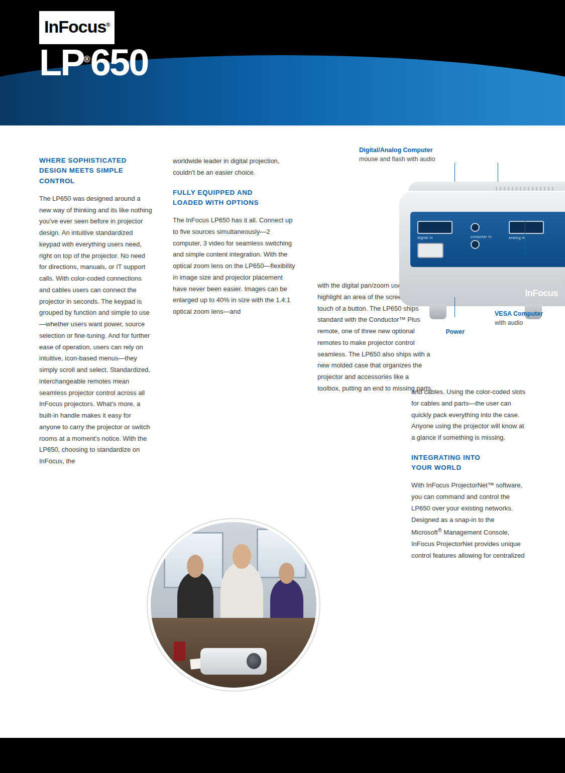InFocus®
LP®650
Digital/Analog Computer mouse and flash with audio
digital in
computer in
analog in
InFocus
VESA Computer with audio
Power
Where sophisticated
design meets simple
control
The LP650 was designed around a new way of thinking and its like nothing you've ever seen before in projector design. An intuitive standardized keypad with everything users need, right on top of the projector. No need for directions, manuals, or IT support calls. With color-coded connections and cables users can connect the projector in seconds. The keypad is grouped by function and simple to use—whether users want power, source selection or fine-tuning. And for further ease of operation, users can rely on intuitive, icon-based menus—they simply scroll and select. Standardized, interchangeable remotes mean seamless projector control across all InFocus projectors. What's more, a built-in handle makes it easy for anyone to carry the projector or switch rooms at a moment's notice. With the LP650, choosing to standardize on InFocus, the
worldwide leader in digital projection, couldn't be an easier choice.
Fully equipped and
loaded with options
The InFocus LP650 has it all. Connect up to five sources simultaneously—2 computer, 3 video for seamless switching and simple content integration. With the optical zoom lens on the LP650—flexibility in image size and projector placement have never been easier. Images can be enlarged up to 40% in size with the 1.4:1 optical zoom lens—and
with the digital pan/zoom users can highlight an area of the screen at the touch of a button. The LP650 ships standard with the Conductor™ Plus remote, one of three new optional remotes to make projector control seamless. The LP650 also ships with a new molded case that organizes the projector and accessories like a toolbox, putting an end to missing parts
and cables. Using the color-coded slots for cables and parts—the user can quickly pack everything into the case. Anyone using the projector will know at a glance if something is missing.
Integrating into
your world
With InFocus ProjectorNet™ software, you can command and control the LP650 over your existing networks. Designed as a snap-in to the Microsoft® Management Console, InFocus ProjectorNet provides unique control features allowing for centralized